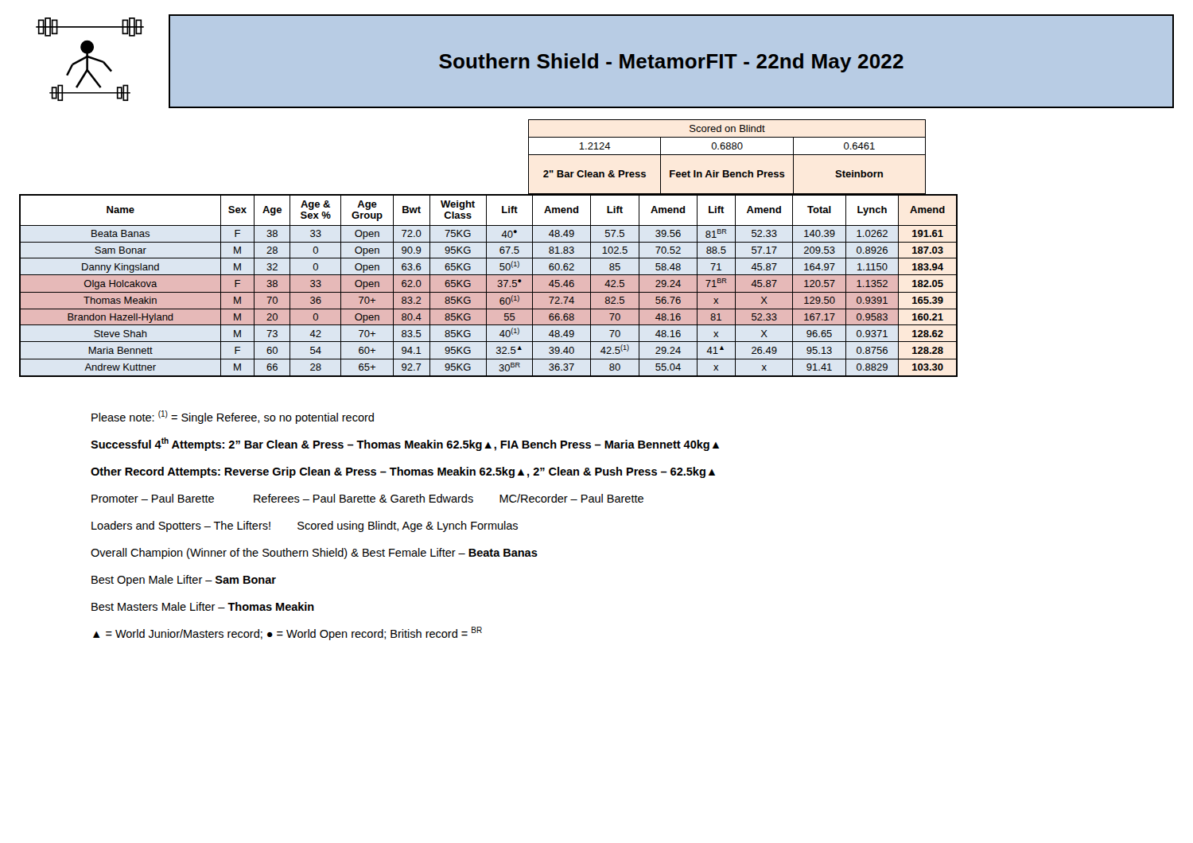Southern Shield - MetamorFIT - 22nd May 2022
| Scored on Blindt |
| 1.2124 | 0.6880 | 0.6461 |
| 2" Bar Clean & Press | Feet In Air Bench Press | Steinborn |
| Name | Sex | Age | Age & Sex % | Age Group | Bwt | Weight Class | Lift | Amend | Lift | Amend | Lift | Amend | Total | Lynch | Amend |
| --- | --- | --- | --- | --- | --- | --- | --- | --- | --- | --- | --- | --- | --- | --- | --- |
| Beata Banas | F | 38 | 33 | Open | 72.0 | 75KG | 40 ● | 48.49 | 57.5 | 39.56 | 81 BR | 52.33 | 140.39 | 1.0262 | 191.61 |
| Sam Bonar | M | 28 | 0 | Open | 90.9 | 95KG | 67.5 | 81.83 | 102.5 | 70.52 | 88.5 | 57.17 | 209.53 | 0.8926 | 187.03 |
| Danny Kingsland | M | 32 | 0 | Open | 63.6 | 65KG | 50 (1) | 60.62 | 85 | 58.48 | 71 | 45.87 | 164.97 | 1.1150 | 183.94 |
| Olga Holcakova | F | 38 | 33 | Open | 62.0 | 65KG | 37.5 ● | 45.46 | 42.5 | 29.24 | 71 BR | 45.87 | 120.57 | 1.1352 | 182.05 |
| Thomas Meakin | M | 70 | 36 | 70+ | 83.2 | 85KG | 60 (1) | 72.74 | 82.5 | 56.76 | x | X | 129.50 | 0.9391 | 165.39 |
| Brandon Hazell-Hyland | M | 20 | 0 | Open | 80.4 | 85KG | 55 | 66.68 | 70 | 48.16 | 81 | 52.33 | 167.17 | 0.9583 | 160.21 |
| Steve Shah | M | 73 | 42 | 70+ | 83.5 | 85KG | 40 (1) | 48.49 | 70 | 48.16 | x | X | 96.65 | 0.9371 | 128.62 |
| Maria Bennett | F | 60 | 54 | 60+ | 94.1 | 95KG | 32.5 ▲ | 39.40 | 42.5 (1) | 29.24 | 41 ▲ | 26.49 | 95.13 | 0.8756 | 128.28 |
| Andrew Kuttner | M | 66 | 28 | 65+ | 92.7 | 95KG | 30 BR | 36.37 | 80 | 55.04 | x | x | 91.41 | 0.8829 | 103.30 |
Please note: (1) = Single Referee, so no potential record
Successful 4th Attempts: 2” Bar Clean & Press – Thomas Meakin 62.5kg▲, FIA Bench Press – Maria Bennett 40kg▲
Other Record Attempts: Reverse Grip Clean & Press – Thomas Meakin 62.5kg▲, 2” Clean & Push Press – 62.5kg▲
Promoter – Paul Barette Referees – Paul Barette & Gareth Edwards MC/Recorder – Paul Barette
Loaders and Spotters – The Lifters! Scored using Blindt, Age & Lynch Formulas
Overall Champion (Winner of the Southern Shield) & Best Female Lifter – Beata Banas
Best Open Male Lifter – Sam Bonar
Best Masters Male Lifter – Thomas Meakin
▲ = World Junior/Masters record; ● = World Open record; British record = BR